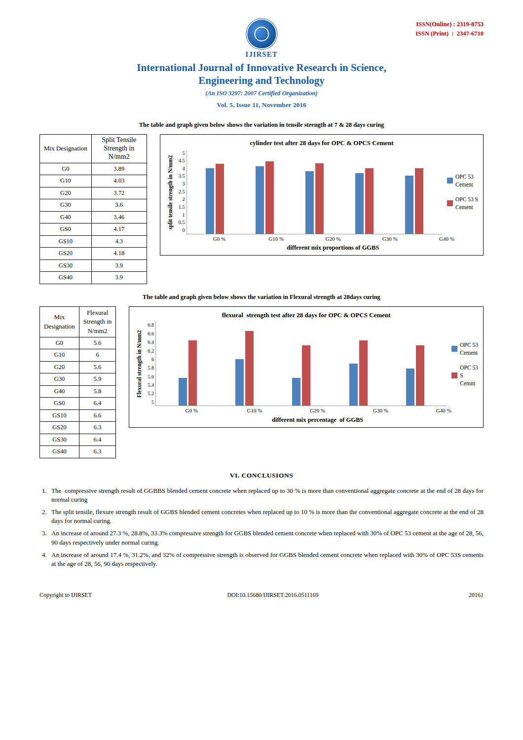IJIRSET
ISSN(Online) : 2319-8753
ISSN (Print) : 2347-6710
International Journal of Innovative Research in Science,
Engineering and Technology
(An ISO 3297: 2007 Certified Organization)
Vol. 5, Issue 11, November 2016
The table and graph given below shows the variation in tensile strength at 7 & 28 days curing
| Mix Designation | Split Tensile Strength in N/mm2 |
| --- | --- |
| G0 | 3.89 |
| G10 | 4.03 |
| G20 | 3.72 |
| G30 | 3.6 |
| G40 | 3.46 |
| GS0 | 4.17 |
| GS10 | 4.3 |
| GS20 | 4.18 |
| GS30 | 3.9 |
| GS40 | 3.9 |
cylinder test after 28 days for OPC & OPCS Cement
split tensile strength in N/mm2
54.543.53 2.521.510.50
OPC 53
Cement
OPC 53 S
Cement
G0 % G10 % G20 % G30 % G40 %
different mix proportions of GGBS
The table and graph given below shows the variation in Flexural strength at 28days curing
| Mix Designation | Flexural Strength in N/mm2 |
| --- | --- |
| G0 | 5.6 |
| G10 | 6 |
| G20 | 5.6 |
| G30 | 5.9 |
| G40 | 5.8 |
| GS0 | 6.4 |
| GS10 | 6.6 |
| GS20 | 6.3 |
| GS30 | 6.4 |
| GS40 | 6.3 |
flexural strength test after 28 days for OPC & OPCS Cement
Flexural strength in N/mm2
6.86.66.46.26 5.85.65.45.25
OPC 53
Cement
OPC 53
S
Cemnt
G0 % G10 % G20 % G30 % G40 %
different mix percentage of GGBS
VI. CONCLUSIONS
The compressive strength result of GGBBS blended cement concrete when replaced up to 30 % is more than conventional aggregate concrete at the end of 28 days for normal curing
The split tensile, flexure strength result of GGBS blended cement concretes when replaced up to 10 % is more than the conventional aggregate concrete at the end of 28 days for normal curing.
An increase of around 27.3 %, 28.8%, 33.3% compressive strength for GGBS blended cement concrete when replaced with 30% of OPC 53 cement at the age of 28, 56, 90 days respectively under normal curing.
An increase of around 17.4 %, 31.2%, and 32% of compressive strength is observed for GGBS blended cement concrete when replaced with 30% of OPC 53S cements at the age of 28, 56, 90 days respectively.
Copyright to IJIRSET
DOI:10.15680/IJIRSET.2016.0511169
20161